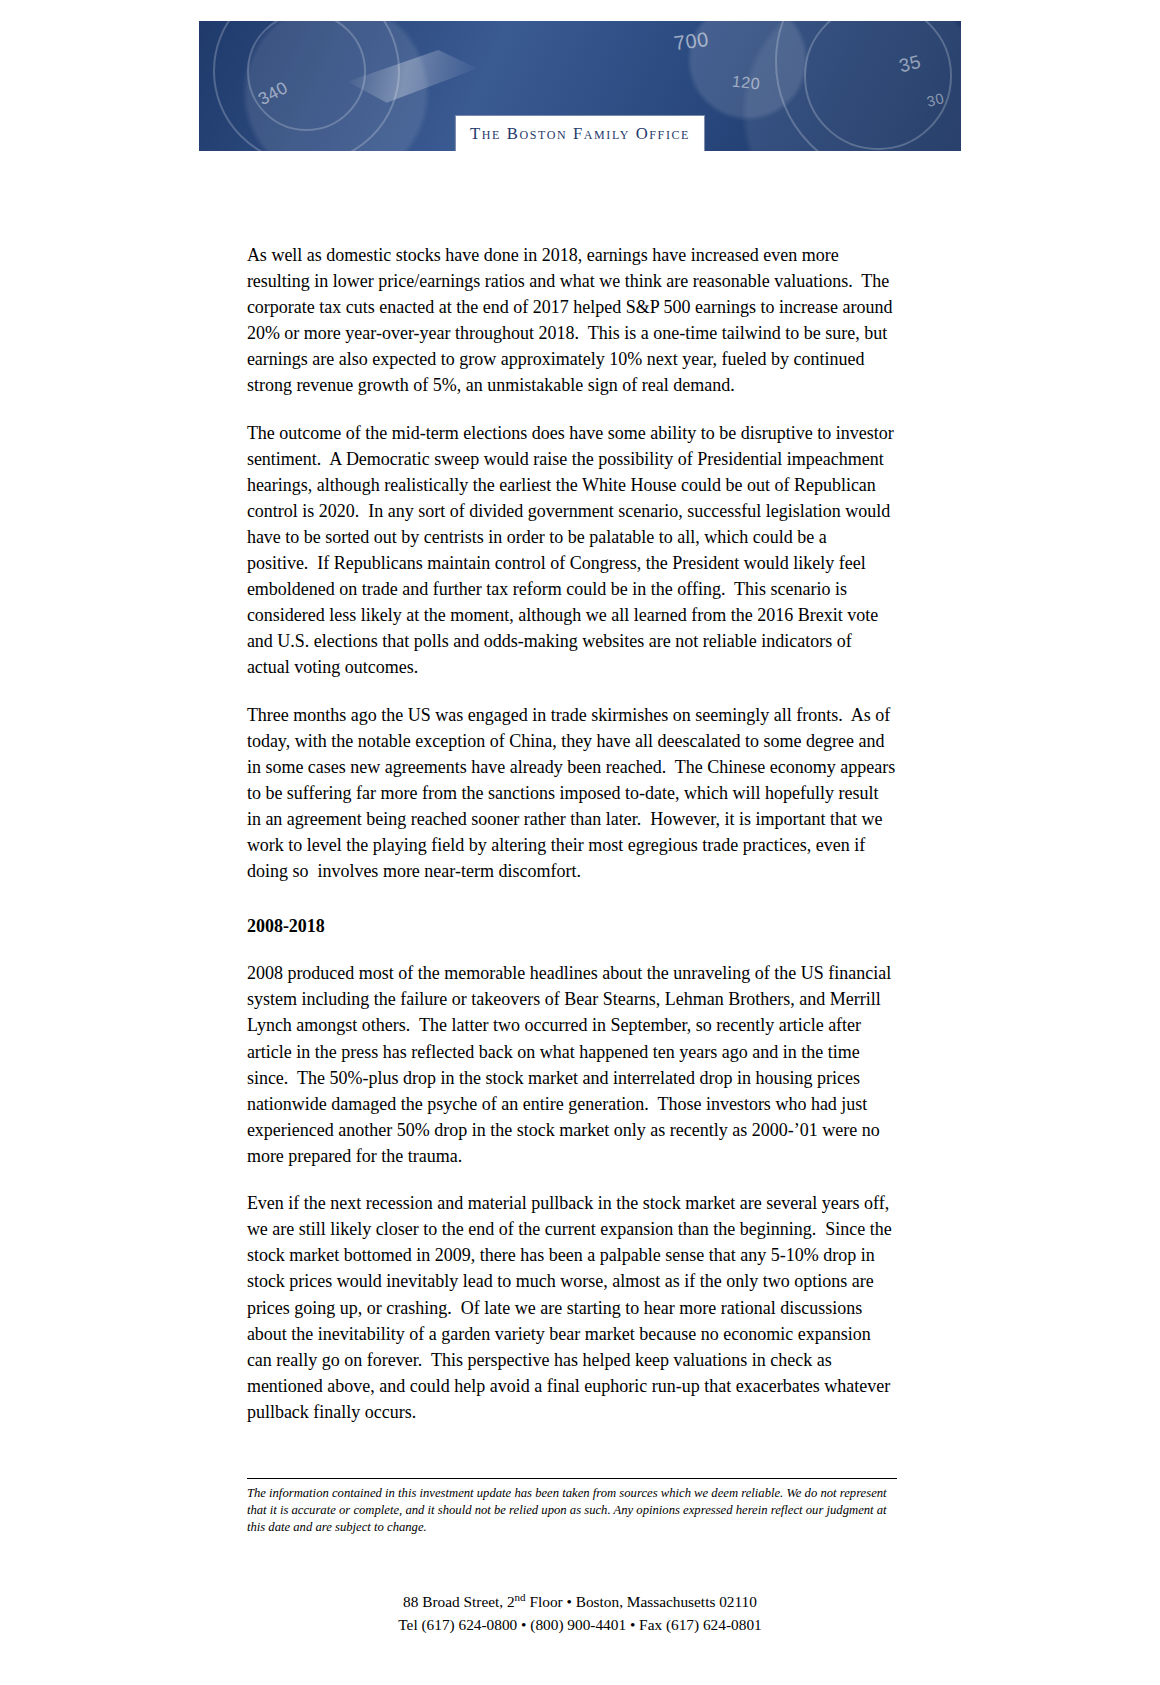340
700
120
35
30
The Boston Family Office
As well as domestic stocks have done in 2018, earnings have increased even more resulting in lower price/earnings ratios and what we think are reasonable valuations. The corporate tax cuts enacted at the end of 2017 helped S&P 500 earnings to increase around 20% or more year-over-year throughout 2018. This is a one-time tailwind to be sure, but earnings are also expected to grow approximately 10% next year, fueled by continued strong revenue growth of 5%, an unmistakable sign of real demand.
The outcome of the mid-term elections does have some ability to be disruptive to investor sentiment. A Democratic sweep would raise the possibility of Presidential impeachment hearings, although realistically the earliest the White House could be out of Republican control is 2020. In any sort of divided government scenario, successful legislation would have to be sorted out by centrists in order to be palatable to all, which could be a positive. If Republicans maintain control of Congress, the President would likely feel emboldened on trade and further tax reform could be in the offing. This scenario is considered less likely at the moment, although we all learned from the 2016 Brexit vote and U.S. elections that polls and odds-making websites are not reliable indicators of actual voting outcomes.
Three months ago the US was engaged in trade skirmishes on seemingly all fronts. As of today, with the notable exception of China, they have all deescalated to some degree and in some cases new agreements have already been reached. The Chinese economy appears to be suffering far more from the sanctions imposed to-date, which will hopefully result in an agreement being reached sooner rather than later. However, it is important that we work to level the playing field by altering their most egregious trade practices, even if doing so involves more near-term discomfort.
2008-2018
2008 produced most of the memorable headlines about the unraveling of the US financial system including the failure or takeovers of Bear Stearns, Lehman Brothers, and Merrill Lynch amongst others. The latter two occurred in September, so recently article after article in the press has reflected back on what happened ten years ago and in the time since. The 50%-plus drop in the stock market and interrelated drop in housing prices nationwide damaged the psyche of an entire generation. Those investors who had just experienced another 50% drop in the stock market only as recently as 2000-’01 were no more prepared for the trauma.
Even if the next recession and material pullback in the stock market are several years off, we are still likely closer to the end of the current expansion than the beginning. Since the stock market bottomed in 2009, there has been a palpable sense that any 5-10% drop in stock prices would inevitably lead to much worse, almost as if the only two options are prices going up, or crashing. Of late we are starting to hear more rational discussions about the inevitability of a garden variety bear market because no economic expansion can really go on forever. This perspective has helped keep valuations in check as mentioned above, and could help avoid a final euphoric run-up that exacerbates whatever pullback finally occurs.
The information contained in this investment update has been taken from sources which we deem reliable. We do not represent that it is accurate or complete, and it should not be relied upon as such. Any opinions expressed herein reflect our judgment at this date and are subject to change.
88 Broad Street, 2nd Floor • Boston, Massachusetts 02110
Tel (617) 624-0800 • (800) 900-4401 • Fax (617) 624-0801